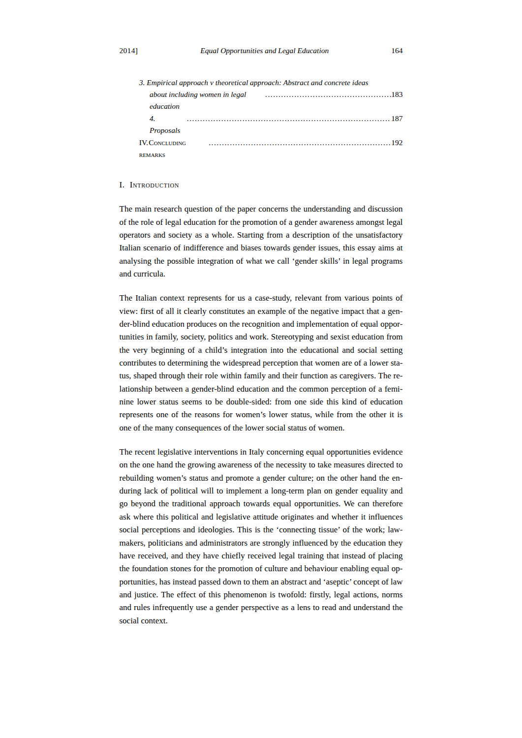2014] Equal Opportunities and Legal Education 164
3. Empirical approach v theoretical approach: Abstract and concrete ideas
about including women in legal education ..................................................... 183
4. Proposals ................................................................................. 187
IV. Concluding remarks ........................................................................... 192
I. Introduction
The main research question of the paper concerns the understanding and discussion of the role of legal education for the promotion of a gender awareness amongst legal operators and society as a whole. Starting from a description of the unsatisfactory Italian scenario of indifference and biases towards gender issues, this essay aims at analysing the possible integration of what we call ‘gender skills’ in legal programs and curricula.
The Italian context represents for us a case-study, relevant from various points of view: first of all it clearly constitutes an example of the negative impact that a gender-blind education produces on the recognition and implementation of equal opportunities in family, society, politics and work. Stereotyping and sexist education from the very beginning of a child’s integration into the educational and social setting contributes to determining the widespread perception that women are of a lower status, shaped through their role within family and their function as caregivers. The relationship between a gender-blind education and the common perception of a feminine lower status seems to be double-sided: from one side this kind of education represents one of the reasons for women’s lower status, while from the other it is one of the many consequences of the lower social status of women.
The recent legislative interventions in Italy concerning equal opportunities evidence on the one hand the growing awareness of the necessity to take measures directed to rebuilding women’s status and promote a gender culture; on the other hand the enduring lack of political will to implement a long-term plan on gender equality and go beyond the traditional approach towards equal opportunities. We can therefore ask where this political and legislative attitude originates and whether it influences social perceptions and ideologies. This is the ‘connecting tissue’ of the work; lawmakers, politicians and administrators are strongly influenced by the education they have received, and they have chiefly received legal training that instead of placing the foundation stones for the promotion of culture and behaviour enabling equal opportunities, has instead passed down to them an abstract and ‘aseptic’ concept of law and justice. The effect of this phenomenon is twofold: firstly, legal actions, norms and rules infrequently use a gender perspective as a lens to read and understand the social context.